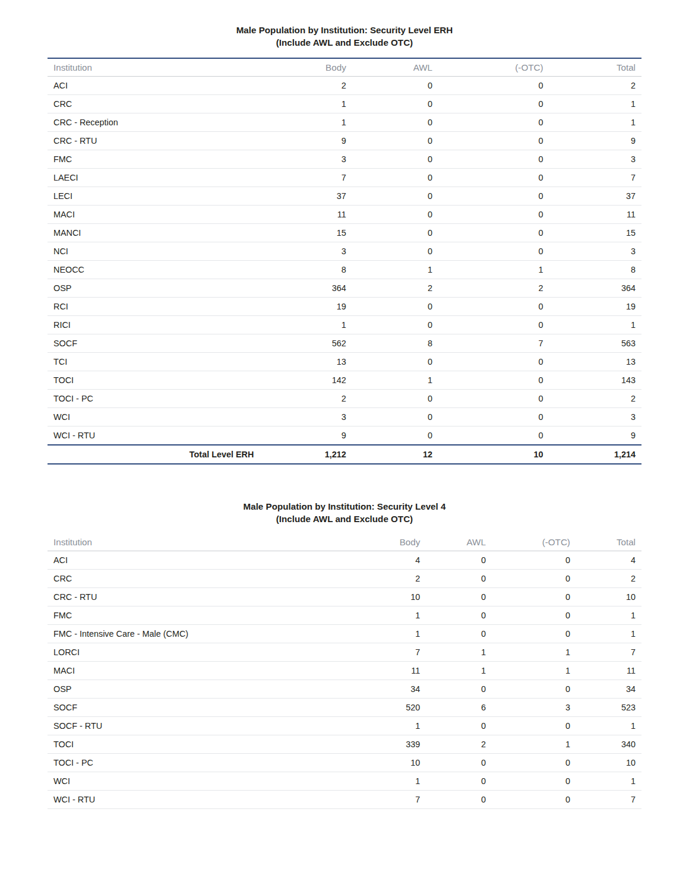Male Population by Institution: Security Level ERH (Include AWL and Exclude OTC)
| Institution | Body | AWL | (-OTC) | Total |
| --- | --- | --- | --- | --- |
| ACI | 2 | 0 | 0 | 2 |
| CRC | 1 | 0 | 0 | 1 |
| CRC - Reception | 1 | 0 | 0 | 1 |
| CRC - RTU | 9 | 0 | 0 | 9 |
| FMC | 3 | 0 | 0 | 3 |
| LAECI | 7 | 0 | 0 | 7 |
| LECI | 37 | 0 | 0 | 37 |
| MACI | 11 | 0 | 0 | 11 |
| MANCI | 15 | 0 | 0 | 15 |
| NCI | 3 | 0 | 0 | 3 |
| NEOCC | 8 | 1 | 1 | 8 |
| OSP | 364 | 2 | 2 | 364 |
| RCI | 19 | 0 | 0 | 19 |
| RICI | 1 | 0 | 0 | 1 |
| SOCF | 562 | 8 | 7 | 563 |
| TCI | 13 | 0 | 0 | 13 |
| TOCI | 142 | 1 | 0 | 143 |
| TOCI - PC | 2 | 0 | 0 | 2 |
| WCI | 3 | 0 | 0 | 3 |
| WCI - RTU | 9 | 0 | 0 | 9 |
| Total Level ERH | 1,212 | 12 | 10 | 1,214 |
Male Population by Institution: Security Level 4 (Include AWL and Exclude OTC)
| Institution | Body | AWL | (-OTC) | Total |
| --- | --- | --- | --- | --- |
| ACI | 4 | 0 | 0 | 4 |
| CRC | 2 | 0 | 0 | 2 |
| CRC - RTU | 10 | 0 | 0 | 10 |
| FMC | 1 | 0 | 0 | 1 |
| FMC - Intensive Care - Male (CMC) | 1 | 0 | 0 | 1 |
| LORCI | 7 | 1 | 1 | 7 |
| MACI | 11 | 1 | 1 | 11 |
| OSP | 34 | 0 | 0 | 34 |
| SOCF | 520 | 6 | 3 | 523 |
| SOCF - RTU | 1 | 0 | 0 | 1 |
| TOCI | 339 | 2 | 1 | 340 |
| TOCI - PC | 10 | 0 | 0 | 10 |
| WCI | 1 | 0 | 0 | 1 |
| WCI - RTU | 7 | 0 | 0 | 7 |